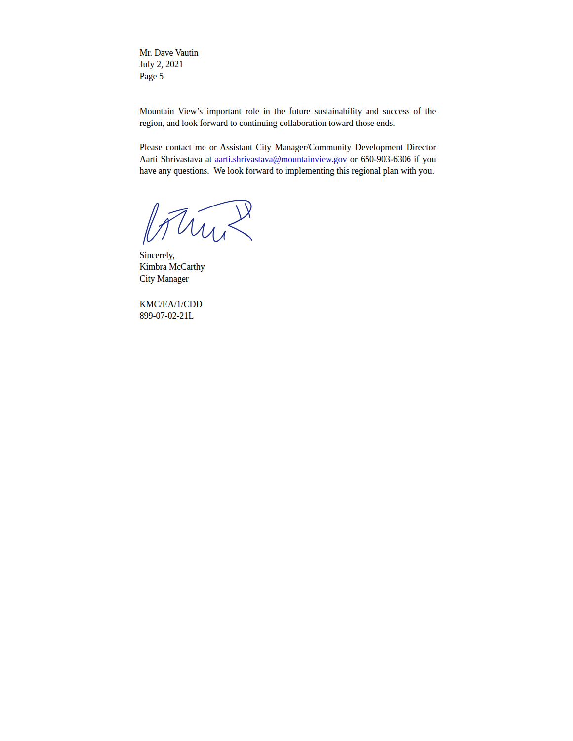Mr. Dave Vautin
July 2, 2021
Page 5
Mountain View’s important role in the future sustainability and success of the region, and look forward to continuing collaboration toward those ends.
Please contact me or Assistant City Manager/Community Development Director Aarti Shrivastava at aarti.shrivastava@mountainview.gov or 650-903-6306 if you have any questions. We look forward to implementing this regional plan with you.
Sincerely,
Kimbra McCarthy
City Manager
KMC/EA/1/CDD
899-07-02-21L